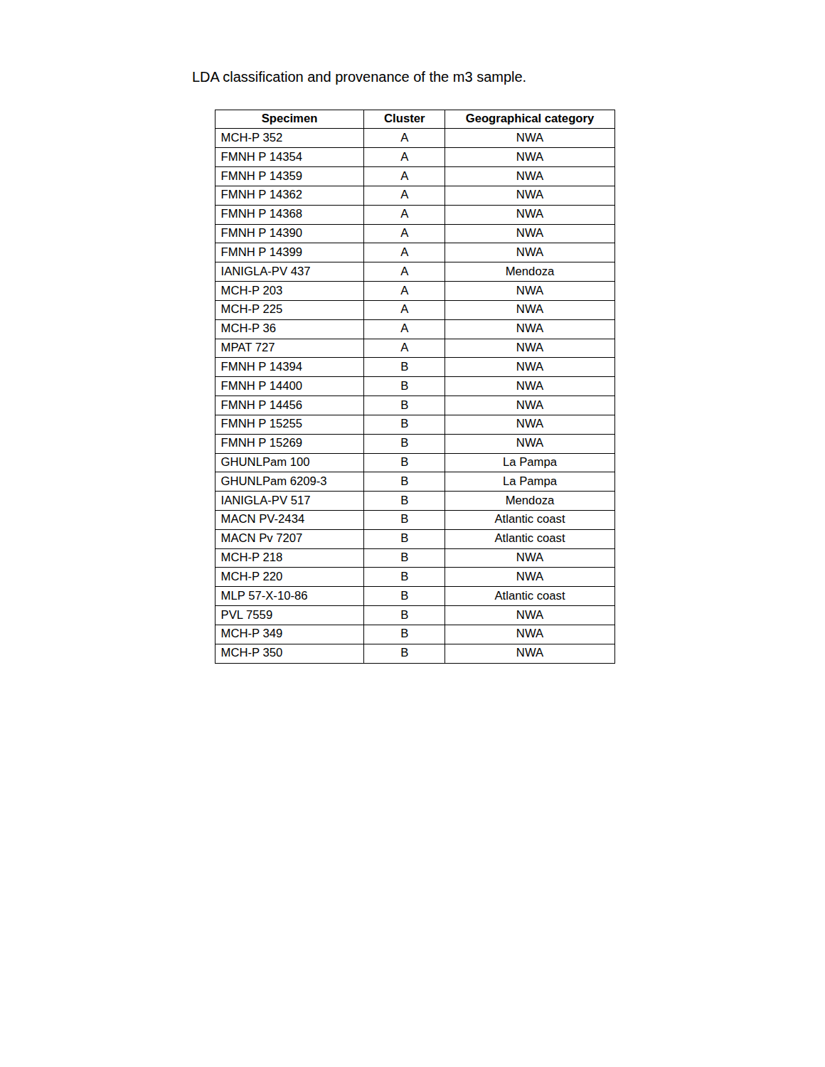LDA classification and provenance of the m3 sample.
| Specimen | Cluster | Geographical category |
| --- | --- | --- |
| MCH-P 352 | A | NWA |
| FMNH P 14354 | A | NWA |
| FMNH P 14359 | A | NWA |
| FMNH P 14362 | A | NWA |
| FMNH P 14368 | A | NWA |
| FMNH P 14390 | A | NWA |
| FMNH P 14399 | A | NWA |
| IANIGLA-PV 437 | A | Mendoza |
| MCH-P 203 | A | NWA |
| MCH-P 225 | A | NWA |
| MCH-P 36 | A | NWA |
| MPAT 727 | A | NWA |
| FMNH P 14394 | B | NWA |
| FMNH P 14400 | B | NWA |
| FMNH P 14456 | B | NWA |
| FMNH P 15255 | B | NWA |
| FMNH P 15269 | B | NWA |
| GHUNLPam 100 | B | La Pampa |
| GHUNLPam 6209-3 | B | La Pampa |
| IANIGLA-PV 517 | B | Mendoza |
| MACN PV-2434 | B | Atlantic coast |
| MACN Pv 7207 | B | Atlantic coast |
| MCH-P 218 | B | NWA |
| MCH-P 220 | B | NWA |
| MLP 57-X-10-86 | B | Atlantic coast |
| PVL 7559 | B | NWA |
| MCH-P 349 | B | NWA |
| MCH-P 350 | B | NWA |